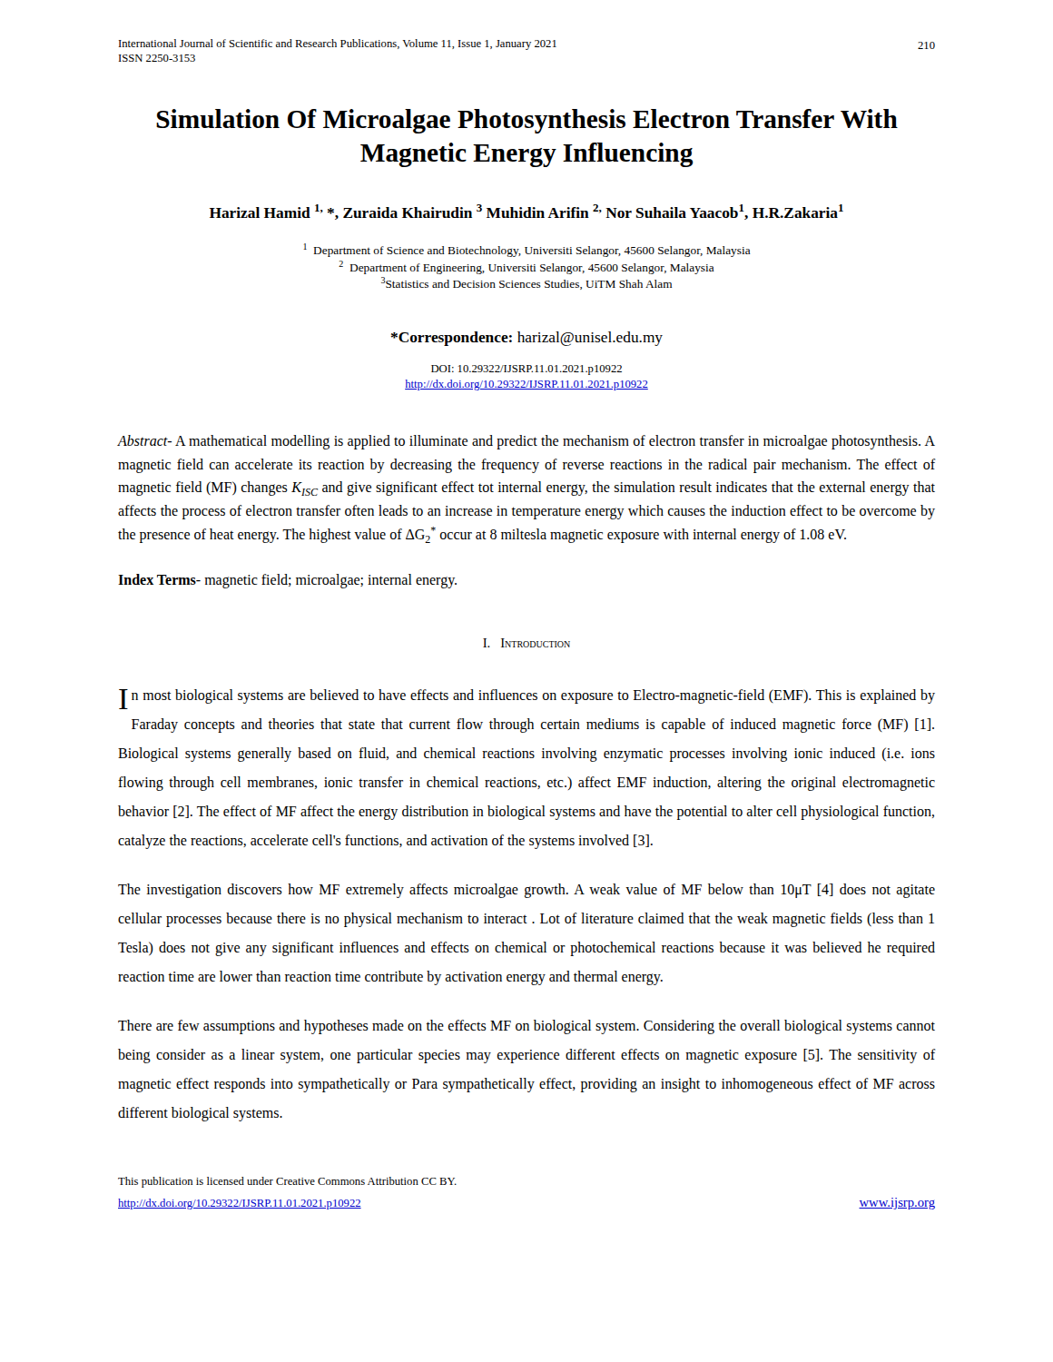International Journal of Scientific and Research Publications, Volume 11, Issue 1, January 2021
ISSN 2250-3153
210
Simulation Of Microalgae Photosynthesis Electron Transfer With Magnetic Energy Influencing
Harizal Hamid 1, *, Zuraida Khairudin 3 Muhidin Arifin 2, Nor Suhaila Yaacob1, H.R.Zakaria1
1 Department of Science and Biotechnology, Universiti Selangor, 45600 Selangor, Malaysia
2 Department of Engineering, Universiti Selangor, 45600 Selangor, Malaysia
3Statistics and Decision Sciences Studies, UiTM Shah Alam
*Correspondence: harizal@unisel.edu.my
DOI: 10.29322/IJSRP.11.01.2021.p10922
http://dx.doi.org/10.29322/IJSRP.11.01.2021.p10922
Abstract- A mathematical modelling is applied to illuminate and predict the mechanism of electron transfer in microalgae photosynthesis. A magnetic field can accelerate its reaction by decreasing the frequency of reverse reactions in the radical pair mechanism. The effect of magnetic field (MF) changes KISC and give significant effect tot internal energy, the simulation result indicates that the external energy that affects the process of electron transfer often leads to an increase in temperature energy which causes the induction effect to be overcome by the presence of heat energy. The highest value of ΔG2* occur at 8 miltesla magnetic exposure with internal energy of 1.08 eV.
Index Terms- magnetic field; microalgae; internal energy.
I. Introduction
In most biological systems are believed to have effects and influences on exposure to Electro-magnetic-field (EMF). This is explained by Faraday concepts and theories that state that current flow through certain mediums is capable of induced magnetic force (MF) [1]. Biological systems generally based on fluid, and chemical reactions involving enzymatic processes involving ionic induced (i.e. ions flowing through cell membranes, ionic transfer in chemical reactions, etc.) affect EMF induction, altering the original electromagnetic behavior [2]. The effect of MF affect the energy distribution in biological systems and have the potential to alter cell physiological function, catalyze the reactions, accelerate cell's functions, and activation of the systems involved [3].
The investigation discovers how MF extremely affects microalgae growth. A weak value of MF below than 10μT [4] does not agitate cellular processes because there is no physical mechanism to interact . Lot of literature claimed that the weak magnetic fields (less than 1 Tesla) does not give any significant influences and effects on chemical or photochemical reactions because it was believed he required reaction time are lower than reaction time contribute by activation energy and thermal energy.
There are few assumptions and hypotheses made on the effects MF on biological system. Considering the overall biological systems cannot being consider as a linear system, one particular species may experience different effects on magnetic exposure [5]. The sensitivity of magnetic effect responds into sympathetically or Para sympathetically effect, providing an insight to inhomogeneous effect of MF across different biological systems.
This publication is licensed under Creative Commons Attribution CC BY.
http://dx.doi.org/10.29322/IJSRP.11.01.2021.p10922 www.ijsrp.org